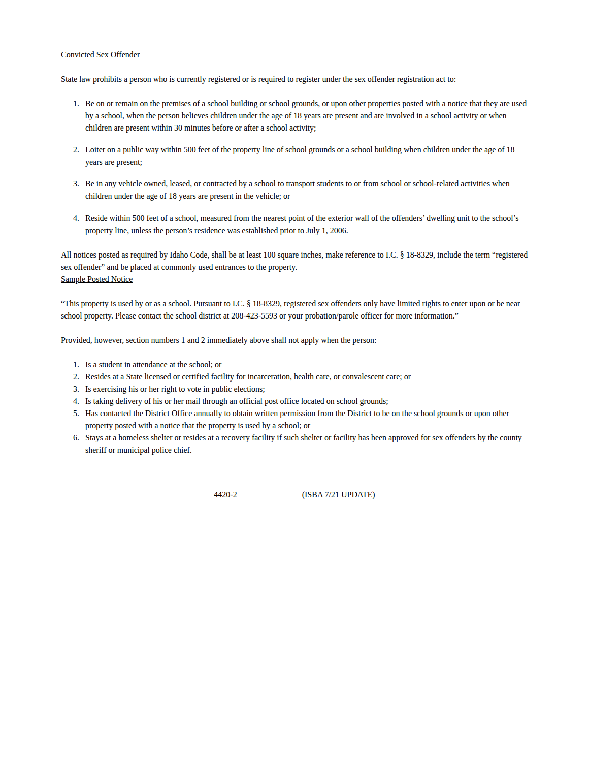Convicted Sex Offender
State law prohibits a person who is currently registered or is required to register under the sex offender registration act to:
Be on or remain on the premises of a school building or school grounds, or upon other properties posted with a notice that they are used by a school, when the person believes children under the age of 18 years are present and are involved in a school activity or when children are present within 30 minutes before or after a school activity;
Loiter on a public way within 500 feet of the property line of school grounds or a school building when children under the age of 18 years are present;
Be in any vehicle owned, leased, or contracted by a school to transport students to or from school or school-related activities when children under the age of 18 years are present in the vehicle; or
Reside within 500 feet of a school, measured from the nearest point of the exterior wall of the offenders’ dwelling unit to the school’s property line, unless the person’s residence was established prior to July 1, 2006.
All notices posted as required by Idaho Code, shall be at least 100 square inches, make reference to I.C. § 18-8329, include the term “registered sex offender” and be placed at commonly used entrances to the property.
Sample Posted Notice
“This property is used by or as a school. Pursuant to I.C. § 18-8329, registered sex offenders only have limited rights to enter upon or be near school property. Please contact the school district at 208-423-5593 or your probation/parole officer for more information.”
Provided, however, section numbers 1 and 2 immediately above shall not apply when the person:
Is a student in attendance at the school; or
Resides at a State licensed or certified facility for incarceration, health care, or convalescent care; or
Is exercising his or her right to vote in public elections;
Is taking delivery of his or her mail through an official post office located on school grounds;
Has contacted the District Office annually to obtain written permission from the District to be on the school grounds or upon other property posted with a notice that the property is used by a school; or
Stays at a homeless shelter or resides at a recovery facility if such shelter or facility has been approved for sex offenders by the county sheriff or municipal police chief.
4420-2 (ISBA 7/21 UPDATE)